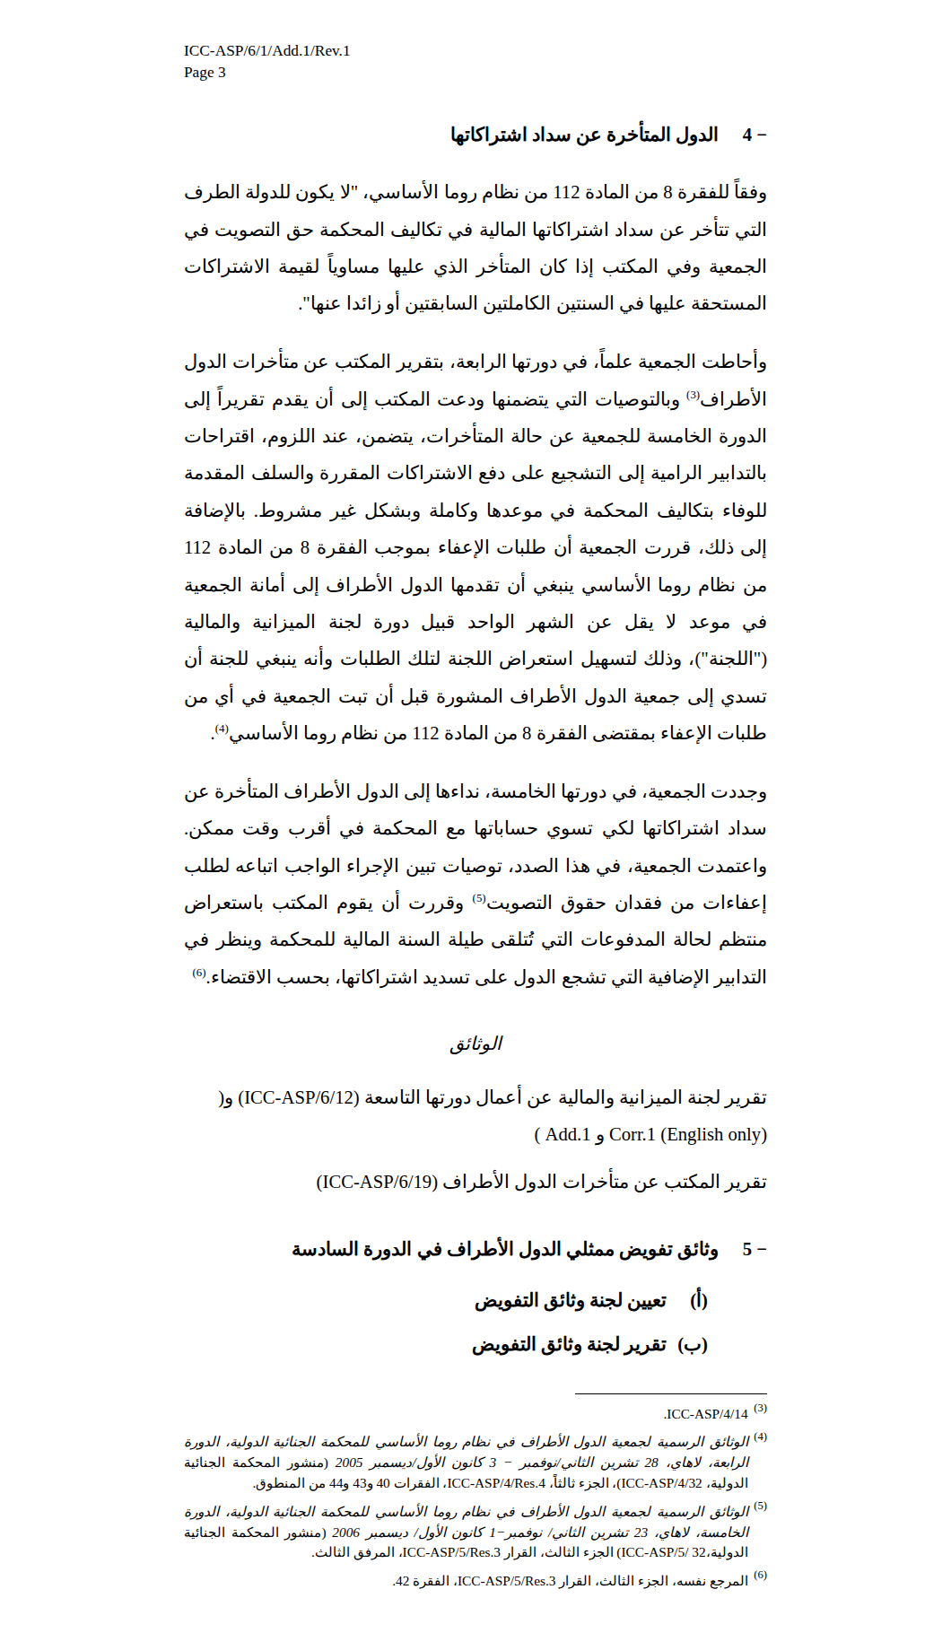ICC-ASP/6/1/Add.1/Rev.1
Page 3
− 4الدول المتأخرة عن سداد اشتراكاتها
وفقاً للفقرة 8 من المادة 112 من نظام روما الأساسي، "لا يكون للدولة الطرف التي تتأخر عن سداد اشتراكاتها المالية في تكاليف المحكمة حق التصويت في الجمعية وفي المكتب إذا كان المتأخر الذي عليها مساوياً لقيمة الاشتراكات المستحقة عليها في السنتين الكاملتين السابقتين أو زائدا عنها".
وأحاطت الجمعية علماً، في دورتها الرابعة، بتقرير المكتب عن متأخرات الدول الأطراف(3) وبالتوصيات التي يتضمنها ودعت المكتب إلى أن يقدم تقريراً إلى الدورة الخامسة للجمعية عن حالة المتأخرات، يتضمن، عند اللزوم، اقتراحات بالتدابير الرامية إلى التشجيع على دفع الاشتراكات المقررة والسلف المقدمة للوفاء بتكاليف المحكمة في موعدها وكاملة وبشكل غير مشروط. بالإضافة إلى ذلك، قررت الجمعية أن طلبات الإعفاء بموجب الفقرة 8 من المادة 112 من نظام روما الأساسي ينبغي أن تقدمها الدول الأطراف إلى أمانة الجمعية في موعد لا يقل عن الشهر الواحد قبيل دورة لجنة الميزانية والمالية ("اللجنة")، وذلك لتسهيل استعراض اللجنة لتلك الطلبات وأنه ينبغي للجنة أن تسدي إلى جمعية الدول الأطراف المشورة قبل أن تبت الجمعية في أي من طلبات الإعفاء بمقتضى الفقرة 8 من المادة 112 من نظام روما الأساسي(4).
وجددت الجمعية، في دورتها الخامسة، نداءها إلى الدول الأطراف المتأخرة عن سداد اشتراكاتها لكي تسوي حساباتها مع المحكمة في أقرب وقت ممكن. واعتمدت الجمعية، في هذا الصدد، توصيات تبين الإجراء الواجب اتباعه لطلب إعفاءات من فقدان حقوق التصويت(5) وقررت أن يقوم المكتب باستعراض منتظم لحالة المدفوعات التي تُتلقى طيلة السنة المالية للمحكمة وينظر في التدابير الإضافية التي تشجع الدول على تسديد اشتراكاتها، بحسب الاقتضاء.(6)
الوثائق
تقرير لجنة الميزانية والمالية عن أعمال دورتها التاسعة (ICC-ASP/6/12) و(Corr.1 (English only) و Add.1 )
تقرير المكتب عن متأخرات الدول الأطراف (ICC-ASP/6/19)
− 5وثائق تفويض ممثلي الدول الأطراف في الدورة السادسة
(أ) تعيين لجنة وثائق التفويض
(ب) تقرير لجنة وثائق التفويض
(3) ICC-ASP/4/14.
(4) الوثائق الرسمية لجمعية الدول الأطراف في نظام روما الأساسي للمحكمة الجنائية الدولية، الدورة الرابعة، لاهاي، 28 تشرين الثاني/نوفمبر − 3 كانون الأول/ديسمبر 2005 (منشور المحكمة الجنائية الدولية، ICC-ASP/4/32)، الجزء ثالثاً، ICC-ASP/4/Res.4، الفقرات 40 و43 و44 من المنطوق.
(5) الوثائق الرسمية لجمعية الدول الأطراف في نظام روما الأساسي للمحكمة الجنائية الدولية، الدورة الخامسة، لاهاي، 23 تشرين الثاني/ نوفمبر−1 كانون الأول/ ديسمبر 2006 (منشور المحكمة الجنائية الدولية،ICC-ASP/5/ 32) الجزء الثالث، القرار ICC-ASP/5/Res.3، المرفق الثالث.
(6) المرجع نفسه، الجزء الثالث، القرار ICC-ASP/5/Res.3، الفقرة 42.